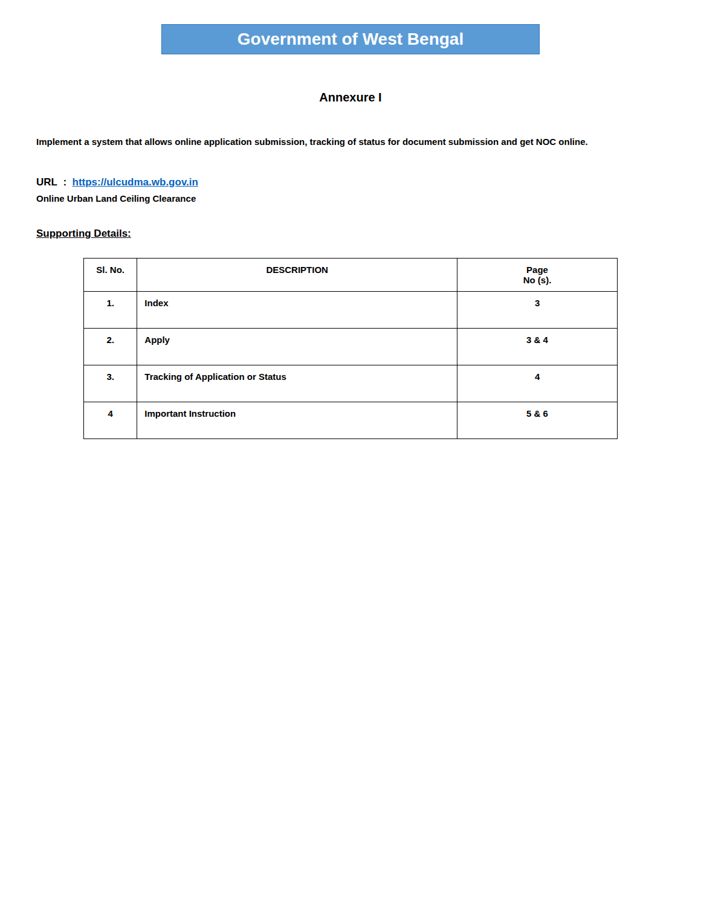Government of West Bengal
Annexure I
Implement a system that allows online application submission, tracking of status for document submission and get NOC online.
URL : https://ulcudma.wb.gov.in
Online Urban Land Ceiling Clearance
Supporting Details:
| Sl. No. | DESCRIPTION | Page No (s). |
| --- | --- | --- |
| 1. | Index | 3 |
| 2. | Apply | 3 & 4 |
| 3. | Tracking of Application or Status | 4 |
| 4 | Important Instruction | 5 & 6 |